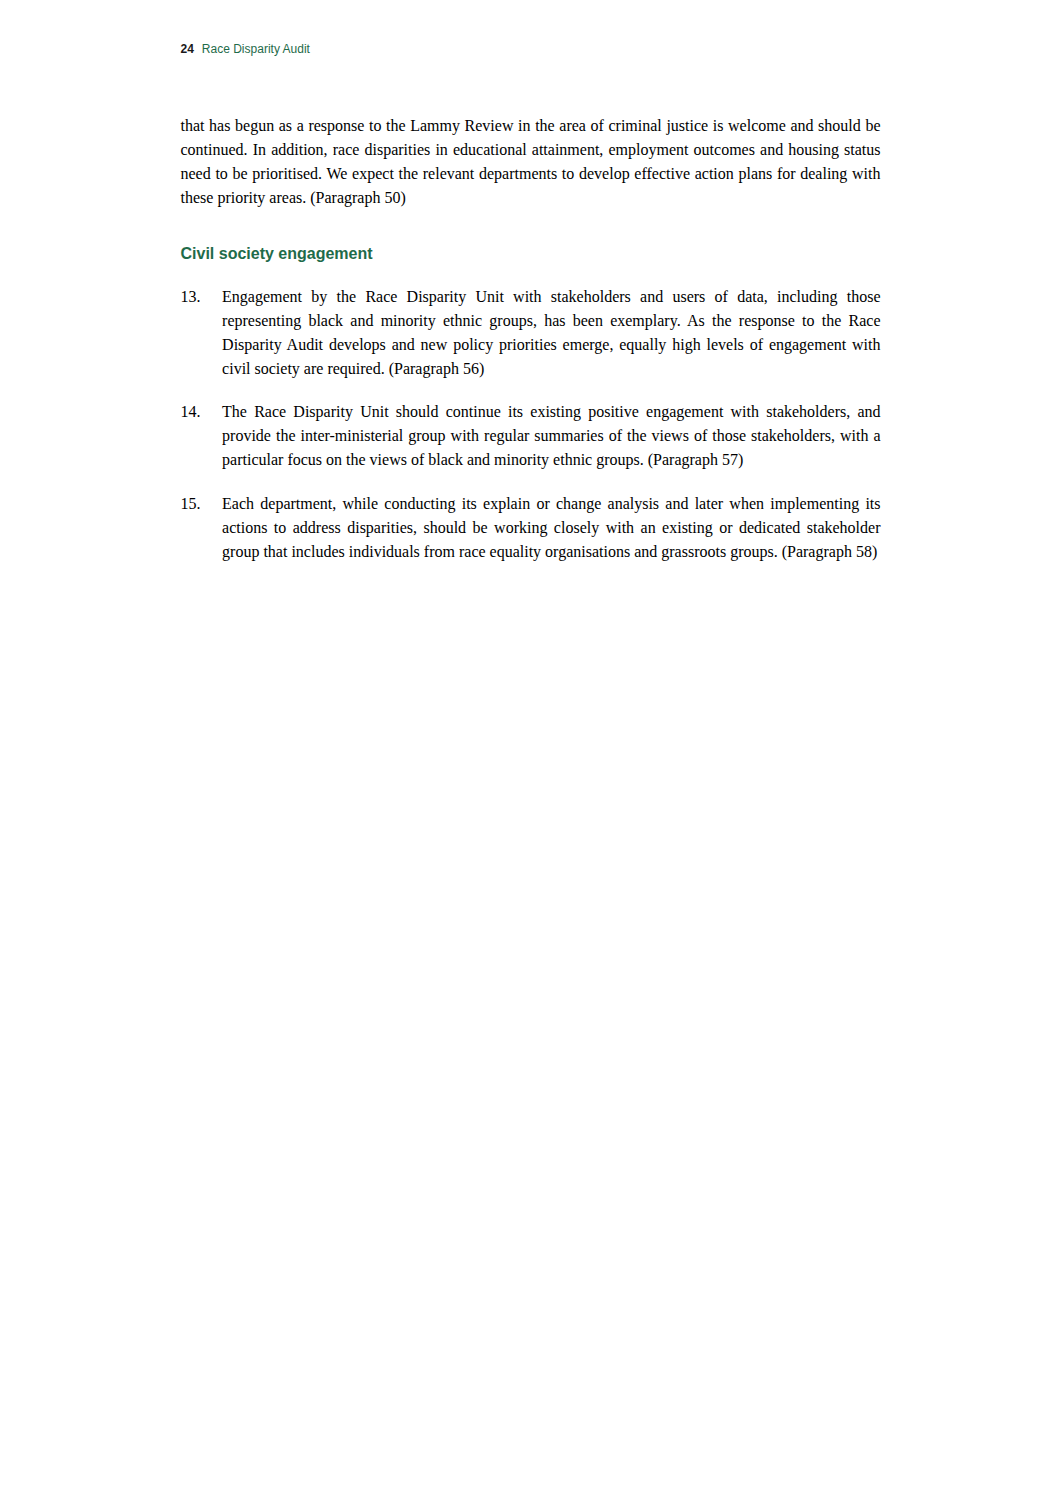24 Race Disparity Audit
that has begun as a response to the Lammy Review in the area of criminal justice is welcome and should be continued. In addition, race disparities in educational attainment, employment outcomes and housing status need to be prioritised. We expect the relevant departments to develop effective action plans for dealing with these priority areas. (Paragraph 50)
Civil society engagement
13. Engagement by the Race Disparity Unit with stakeholders and users of data, including those representing black and minority ethnic groups, has been exemplary. As the response to the Race Disparity Audit develops and new policy priorities emerge, equally high levels of engagement with civil society are required. (Paragraph 56)
14. The Race Disparity Unit should continue its existing positive engagement with stakeholders, and provide the inter-ministerial group with regular summaries of the views of those stakeholders, with a particular focus on the views of black and minority ethnic groups. (Paragraph 57)
15. Each department, while conducting its explain or change analysis and later when implementing its actions to address disparities, should be working closely with an existing or dedicated stakeholder group that includes individuals from race equality organisations and grassroots groups. (Paragraph 58)